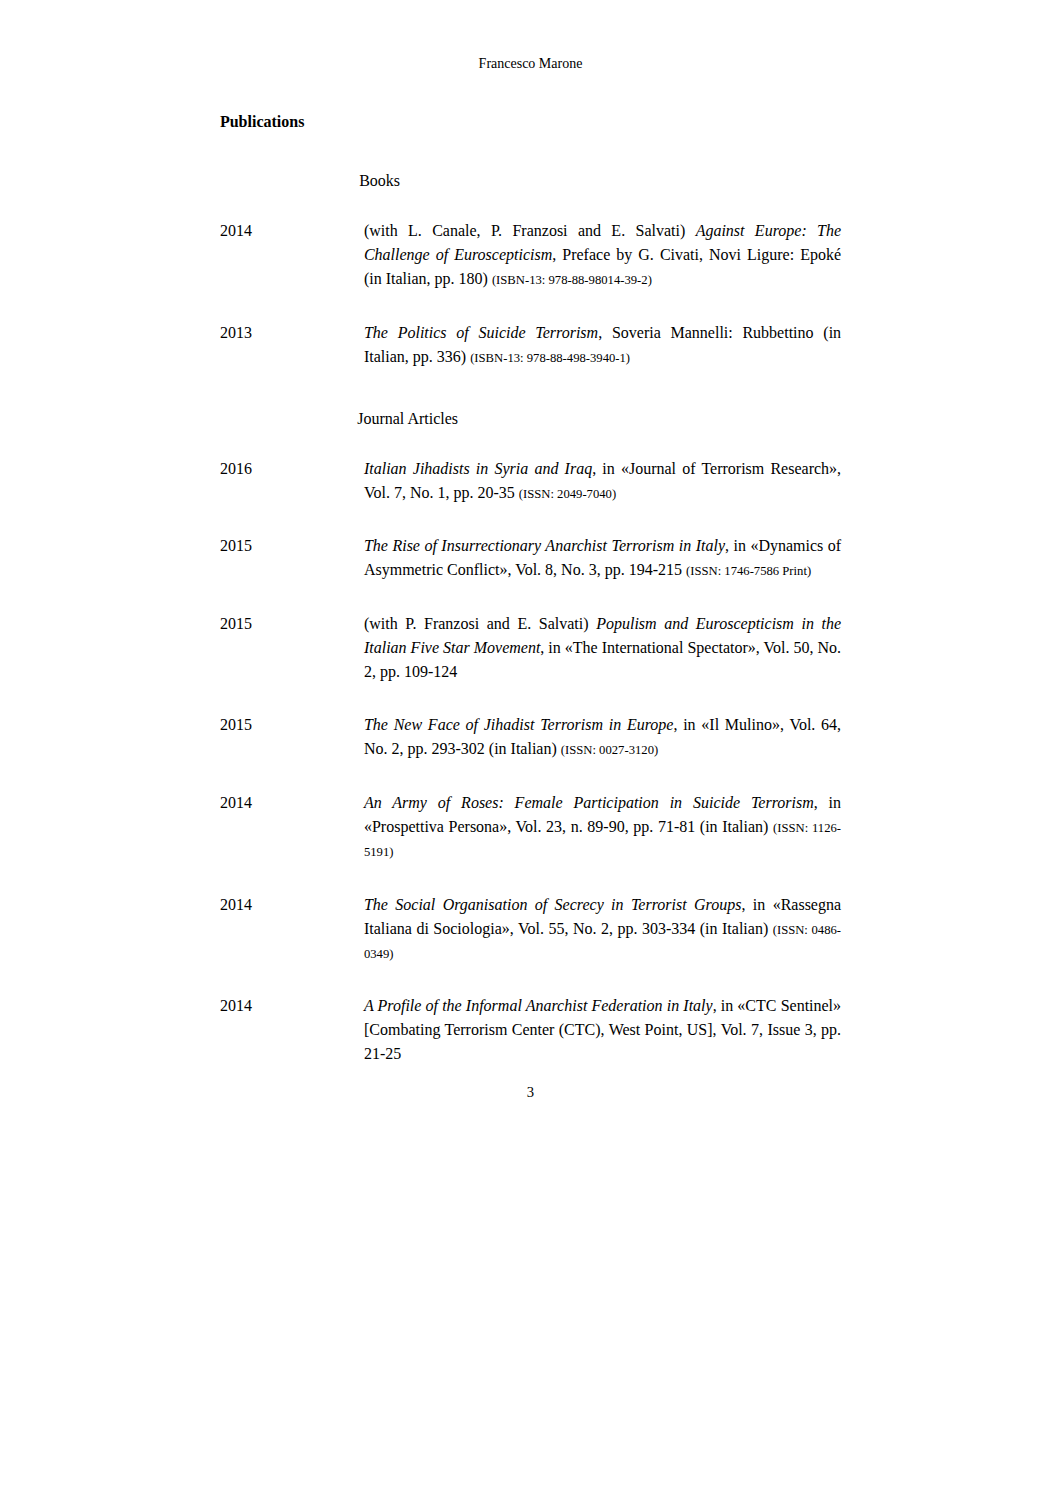Francesco Marone
Publications
Books
2014
(with L. Canale, P. Franzosi and E. Salvati) Against Europe: The Challenge of Euroscepticism, Preface by G. Civati, Novi Ligure: Epoké (in Italian, pp. 180) (ISBN-13: 978-88-98014-39-2)
2013
The Politics of Suicide Terrorism, Soveria Mannelli: Rubbettino (in Italian, pp. 336) (ISBN-13: 978-88-498-3940-1)
Journal Articles
2016
Italian Jihadists in Syria and Iraq, in «Journal of Terrorism Research», Vol. 7, No. 1, pp. 20-35 (ISSN: 2049-7040)
2015
The Rise of Insurrectionary Anarchist Terrorism in Italy, in «Dynamics of Asymmetric Conflict», Vol. 8, No. 3, pp. 194-215 (ISSN: 1746-7586 Print)
2015
(with P. Franzosi and E. Salvati) Populism and Euroscepticism in the Italian Five Star Movement, in «The International Spectator», Vol. 50, No. 2, pp. 109-124
2015
The New Face of Jihadist Terrorism in Europe, in «Il Mulino», Vol. 64, No. 2, pp. 293-302 (in Italian) (ISSN: 0027-3120)
2014
An Army of Roses: Female Participation in Suicide Terrorism, in «Prospettiva Persona», Vol. 23, n. 89-90, pp. 71-81 (in Italian) (ISSN: 1126-5191)
2014
The Social Organisation of Secrecy in Terrorist Groups, in «Rassegna Italiana di Sociologia», Vol. 55, No. 2, pp. 303-334 (in Italian) (ISSN: 0486-0349)
2014
A Profile of the Informal Anarchist Federation in Italy, in «CTC Sentinel» [Combating Terrorism Center (CTC), West Point, US], Vol. 7, Issue 3, pp. 21-25
3